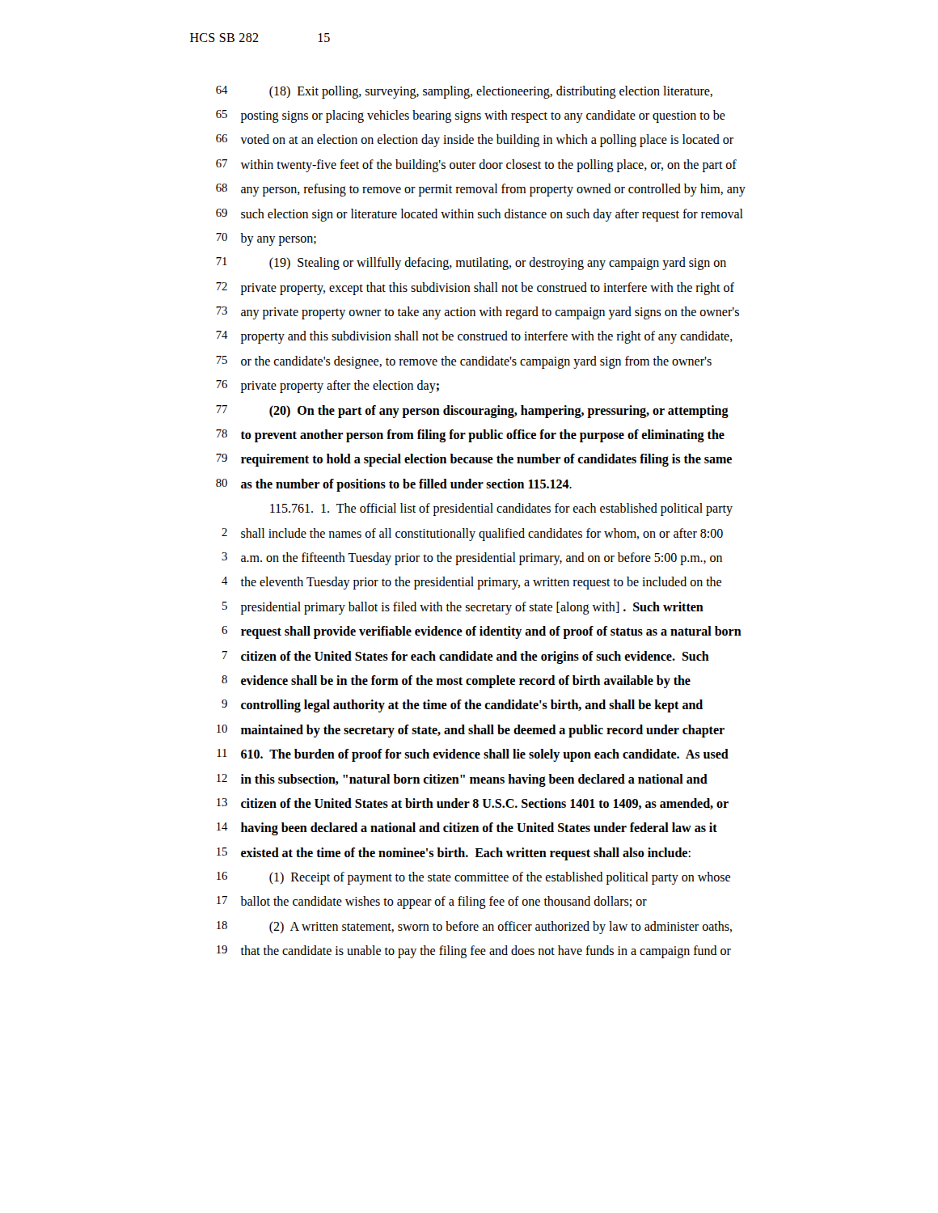HCS SB 282 15
64 (18) Exit polling, surveying, sampling, electioneering, distributing election literature,
65 posting signs or placing vehicles bearing signs with respect to any candidate or question to be
66 voted on at an election on election day inside the building in which a polling place is located or
67 within twenty-five feet of the building's outer door closest to the polling place, or, on the part of
68 any person, refusing to remove or permit removal from property owned or controlled by him, any
69 such election sign or literature located within such distance on such day after request for removal
70 by any person;
71 (19) Stealing or willfully defacing, mutilating, or destroying any campaign yard sign on
72 private property, except that this subdivision shall not be construed to interfere with the right of
73 any private property owner to take any action with regard to campaign yard signs on the owner's
74 property and this subdivision shall not be construed to interfere with the right of any candidate,
75 or the candidate's designee, to remove the candidate's campaign yard sign from the owner's
76 private property after the election day;
77 (20) On the part of any person discouraging, hampering, pressuring, or attempting
78 to prevent another person from filing for public office for the purpose of eliminating the
79 requirement to hold a special election because the number of candidates filing is the same
80 as the number of positions to be filled under section 115.124.
115.761. 1. The official list of presidential candidates for each established political party
2 shall include the names of all constitutionally qualified candidates for whom, on or after 8:00
3 a.m. on the fifteenth Tuesday prior to the presidential primary, and on or before 5:00 p.m., on
4 the eleventh Tuesday prior to the presidential primary, a written request to be included on the
5 presidential primary ballot is filed with the secretary of state [along with] . Such written
6 request shall provide verifiable evidence of identity and of proof of status as a natural born
7 citizen of the United States for each candidate and the origins of such evidence. Such
8 evidence shall be in the form of the most complete record of birth available by the
9 controlling legal authority at the time of the candidate's birth, and shall be kept and
10 maintained by the secretary of state, and shall be deemed a public record under chapter
11 610. The burden of proof for such evidence shall lie solely upon each candidate. As used
12 in this subsection, "natural born citizen" means having been declared a national and
13 citizen of the United States at birth under 8 U.S.C. Sections 1401 to 1409, as amended, or
14 having been declared a national and citizen of the United States under federal law as it
15 existed at the time of the nominee's birth. Each written request shall also include:
16 (1) Receipt of payment to the state committee of the established political party on whose
17 ballot the candidate wishes to appear of a filing fee of one thousand dollars; or
18 (2) A written statement, sworn to before an officer authorized by law to administer oaths,
19 that the candidate is unable to pay the filing fee and does not have funds in a campaign fund or